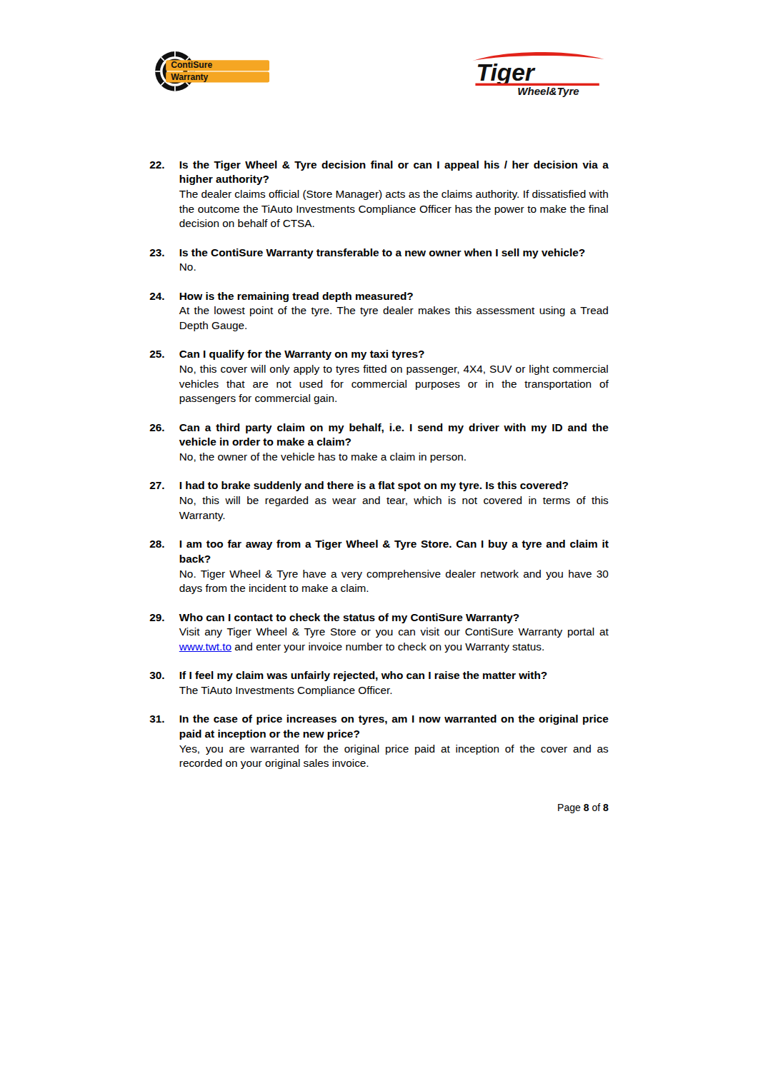ContiSure Warranty
Tiger Wheel&Tyre
22.
Is the Tiger Wheel & Tyre decision final or can I appeal his / her decision via a higher authority?
The dealer claims official (Store Manager) acts as the claims authority. If dissatisfied with the outcome the TiAuto Investments Compliance Officer has the power to make the final decision on behalf of CTSA.
23.
Is the ContiSure Warranty transferable to a new owner when I sell my vehicle?
No.
24.
How is the remaining tread depth measured?
At the lowest point of the tyre. The tyre dealer makes this assessment using a Tread Depth Gauge.
25.
Can I qualify for the Warranty on my taxi tyres?
No, this cover will only apply to tyres fitted on passenger, 4X4, SUV or light commercial vehicles that are not used for commercial purposes or in the transportation of passengers for commercial gain.
26.
Can a third party claim on my behalf, i.e. I send my driver with my ID and the vehicle in order to make a claim?
No, the owner of the vehicle has to make a claim in person.
27.
I had to brake suddenly and there is a flat spot on my tyre. Is this covered?
No, this will be regarded as wear and tear, which is not covered in terms of this Warranty.
28.
I am too far away from a Tiger Wheel & Tyre Store. Can I buy a tyre and claim it back?
No. Tiger Wheel & Tyre have a very comprehensive dealer network and you have 30 days from the incident to make a claim.
29.
Who can I contact to check the status of my ContiSure Warranty?
Visit any Tiger Wheel & Tyre Store or you can visit our ContiSure Warranty portal at www.twt.to and enter your invoice number to check on you Warranty status.
30.
If I feel my claim was unfairly rejected, who can I raise the matter with?
The TiAuto Investments Compliance Officer.
31.
In the case of price increases on tyres, am I now warranted on the original price paid at inception or the new price?
Yes, you are warranted for the original price paid at inception of the cover and as recorded on your original sales invoice.
Page 8 of 8